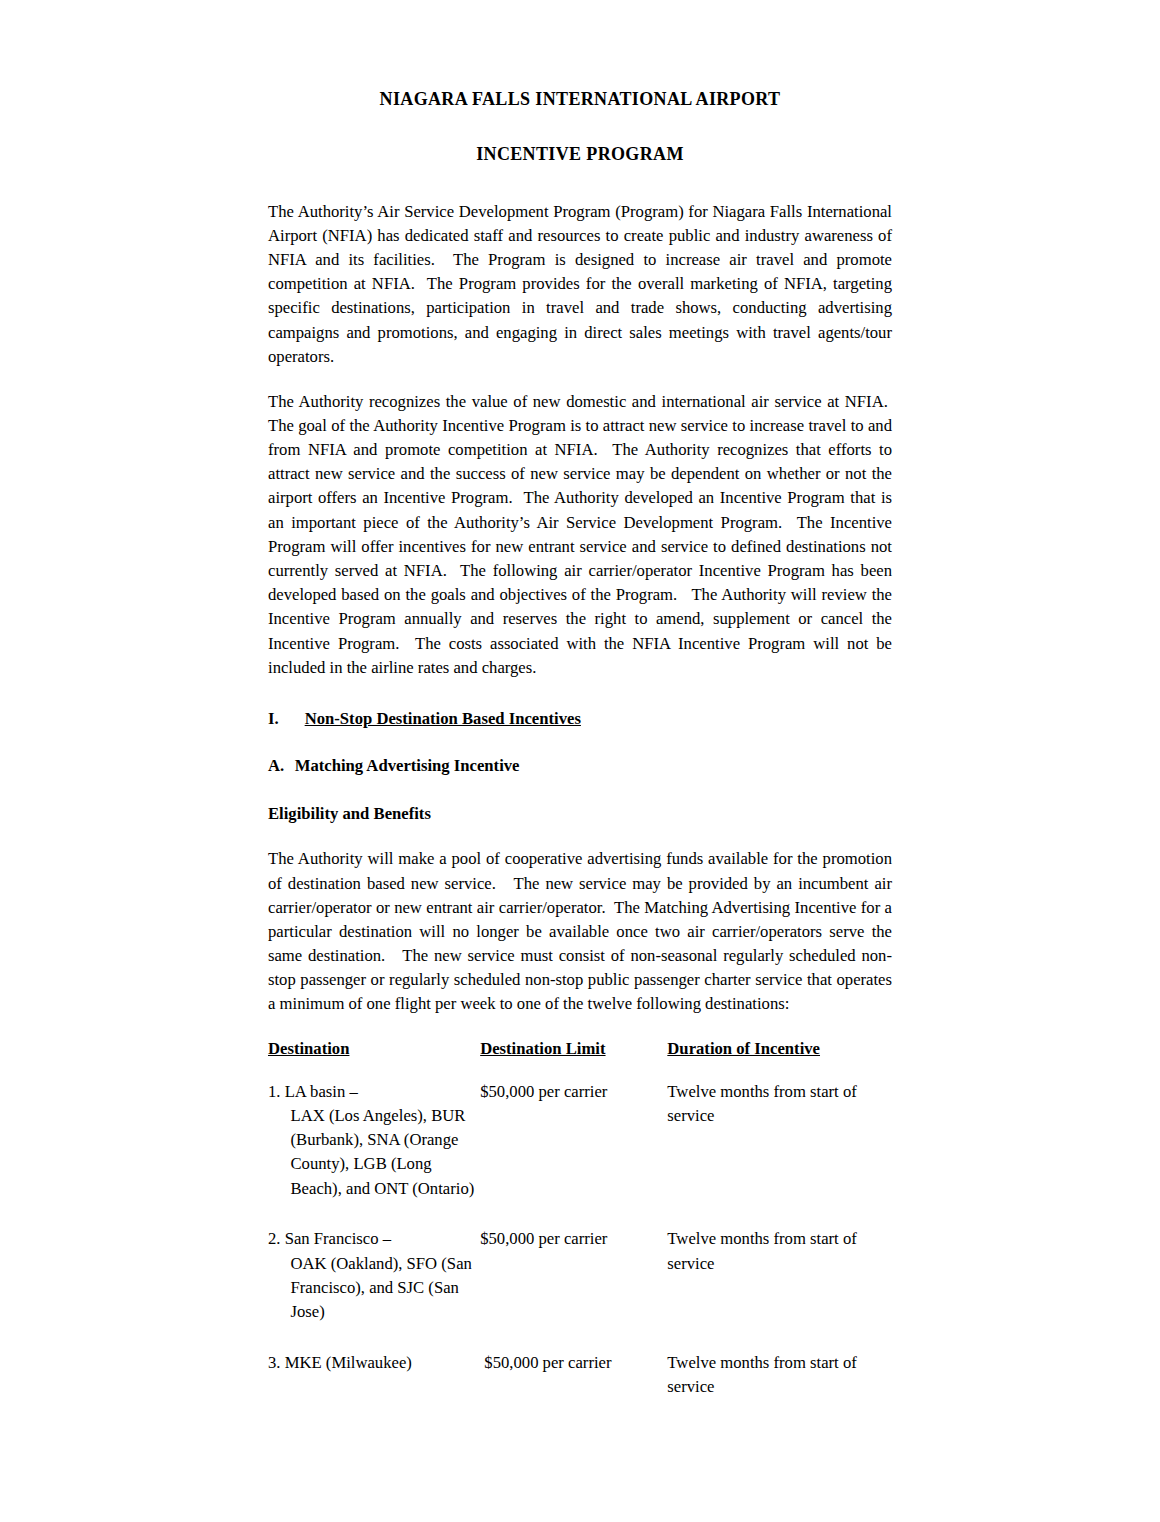NIAGARA FALLS INTERNATIONAL AIRPORT
INCENTIVE PROGRAM
The Authority’s Air Service Development Program (Program) for Niagara Falls International Airport (NFIA) has dedicated staff and resources to create public and industry awareness of NFIA and its facilities. The Program is designed to increase air travel and promote competition at NFIA. The Program provides for the overall marketing of NFIA, targeting specific destinations, participation in travel and trade shows, conducting advertising campaigns and promotions, and engaging in direct sales meetings with travel agents/tour operators.
The Authority recognizes the value of new domestic and international air service at NFIA. The goal of the Authority Incentive Program is to attract new service to increase travel to and from NFIA and promote competition at NFIA. The Authority recognizes that efforts to attract new service and the success of new service may be dependent on whether or not the airport offers an Incentive Program. The Authority developed an Incentive Program that is an important piece of the Authority’s Air Service Development Program. The Incentive Program will offer incentives for new entrant service and service to defined destinations not currently served at NFIA. The following air carrier/operator Incentive Program has been developed based on the goals and objectives of the Program. The Authority will review the Incentive Program annually and reserves the right to amend, supplement or cancel the Incentive Program. The costs associated with the NFIA Incentive Program will not be included in the airline rates and charges.
I. Non-Stop Destination Based Incentives
A. Matching Advertising Incentive
Eligibility and Benefits
The Authority will make a pool of cooperative advertising funds available for the promotion of destination based new service. The new service may be provided by an incumbent air carrier/operator or new entrant air carrier/operator. The Matching Advertising Incentive for a particular destination will no longer be available once two air carrier/operators serve the same destination. The new service must consist of non-seasonal regularly scheduled non-stop passenger or regularly scheduled non-stop public passenger charter service that operates a minimum of one flight per week to one of the twelve following destinations:
| Destination | Destination Limit | Duration of Incentive |
| --- | --- | --- |
| 1. LA basin – LAX (Los Angeles), BUR (Burbank), SNA (Orange County), LGB (Long Beach), and ONT (Ontario) | $50,000 per carrier | Twelve months from start of service |
| 2. San Francisco – OAK (Oakland), SFO (San Francisco), and SJC (San Jose) | $50,000 per carrier | Twelve months from start of service |
| 3. MKE (Milwaukee) | $50,000 per carrier | Twelve months from start of service |